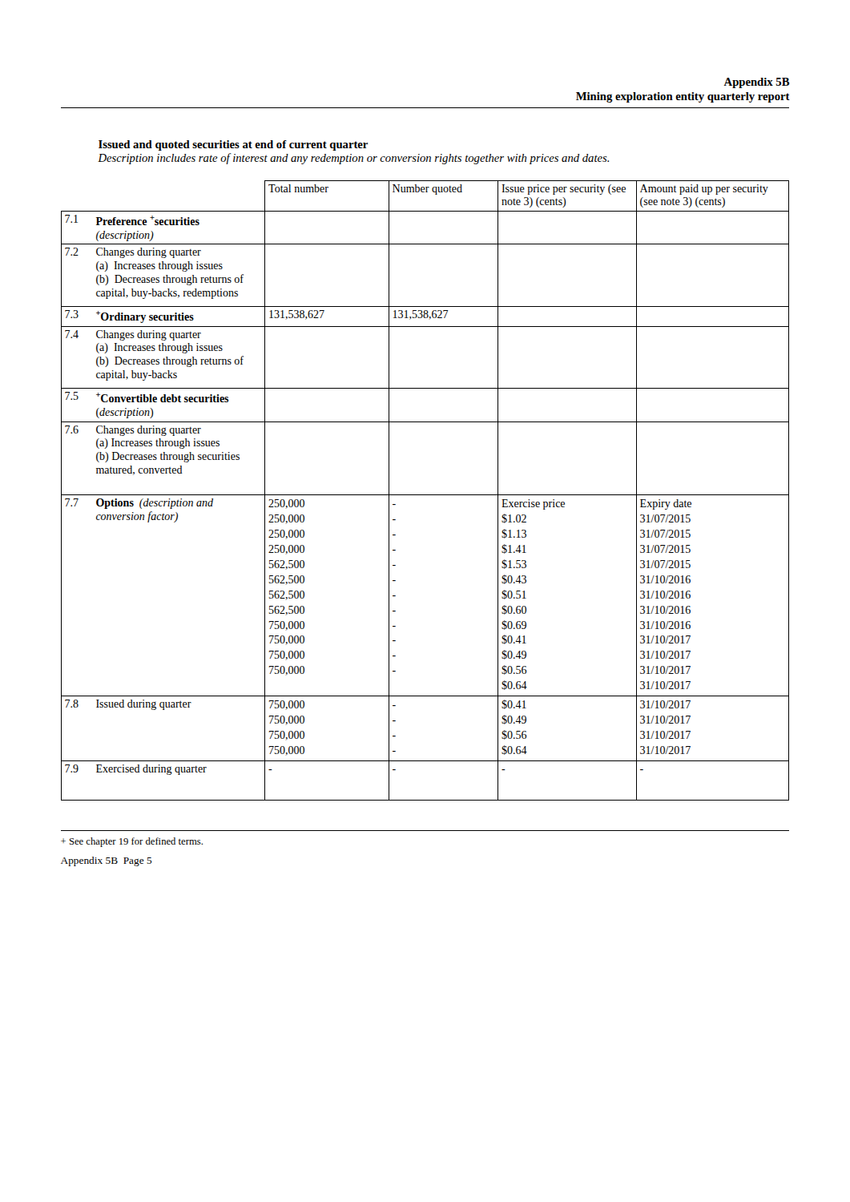Appendix 5B
Mining exploration entity quarterly report
Issued and quoted securities at end of current quarter
Description includes rate of interest and any redemption or conversion rights together with prices and dates.
| | | Total number | Number quoted | Issue price per security (see note 3) (cents) | Amount paid up per security (see note 3) (cents) |
| 7.1 | Preference + securities (description) | | | | |
| 7.2 | Changes during quarter (a) Increases through issues (b) Decreases through returns of capital, buy-backs, redemptions | | | | |
| 7.3 | + Ordinary securities | 131,538,627 | 131,538,627 | | |
| 7.4 | Changes during quarter (a) Increases through issues (b) Decreases through returns of capital, buy-backs | | | | |
| 7.5 | + Convertible debt securities ( description ) | | | | |
| 7.6 | Changes during quarter (a) Increases through issues (b) Decreases through securities matured, converted | | | | |
| 7.7 | Options (description and conversion factor) | 250,000 250,000 250,000 250,000 562,500 562,500 562,500 562,500 750,000 750,000 750,000 750,000 | - - - - - - - - - - - - | Exercise price $1.02 $1.13 $1.41 $1.53 $0.43 $0.51 $0.60 $0.69 $0.41 $0.49 $0.56 $0.64 | Expiry date 31/07/2015 31/07/2015 31/07/2015 31/07/2015 31/10/2016 31/10/2016 31/10/2016 31/10/2016 31/10/2017 31/10/2017 31/10/2017 31/10/2017 |
| 7.8 | Issued during quarter | 750,000 750,000 750,000 750,000 | - - - - | $0.41 $0.49 $0.56 $0.64 | 31/10/2017 31/10/2017 31/10/2017 31/10/2017 |
| 7.9 | Exercised during quarter | - | - | - | - |
+ See chapter 19 for defined terms.
Appendix 5B Page 5